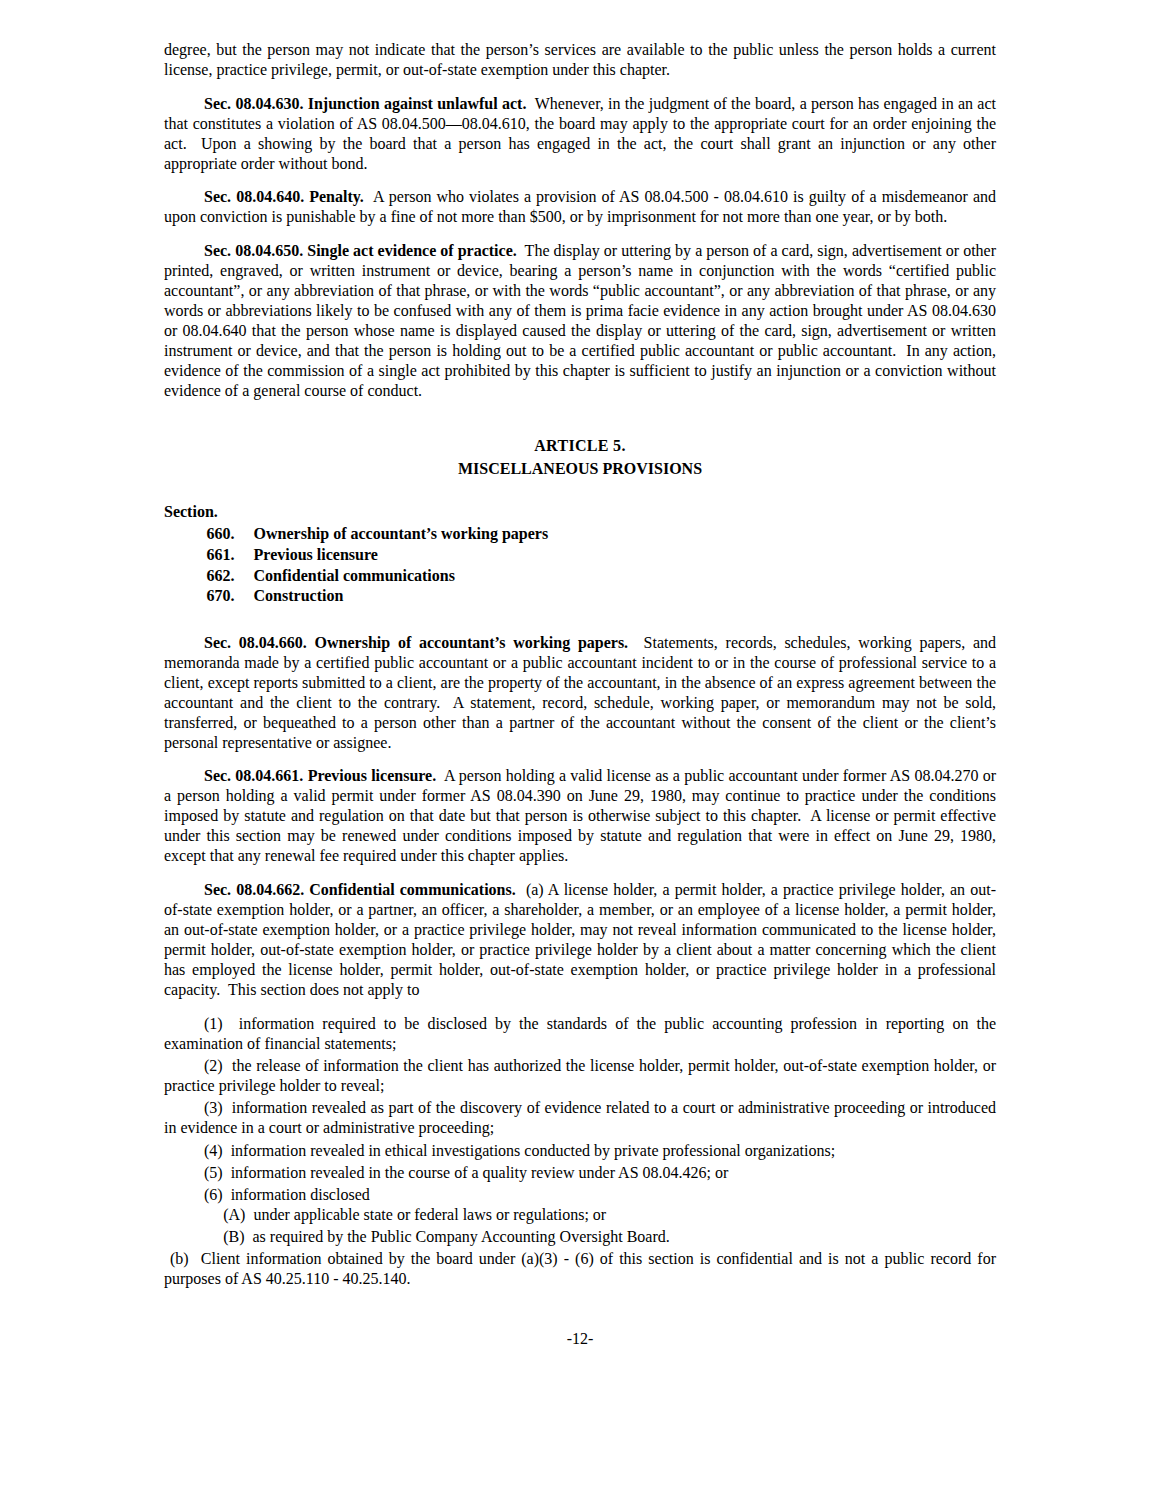degree, but the person may not indicate that the person’s services are available to the public unless the person holds a current license, practice privilege, permit, or out-of-state exemption under this chapter.
Sec. 08.04.630. Injunction against unlawful act. Whenever, in the judgment of the board, a person has engaged in an act that constitutes a violation of AS 08.04.500—08.04.610, the board may apply to the appropriate court for an order enjoining the act. Upon a showing by the board that a person has engaged in the act, the court shall grant an injunction or any other appropriate order without bond.
Sec. 08.04.640. Penalty. A person who violates a provision of AS 08.04.500 - 08.04.610 is guilty of a misdemeanor and upon conviction is punishable by a fine of not more than $500, or by imprisonment for not more than one year, or by both.
Sec. 08.04.650. Single act evidence of practice. The display or uttering by a person of a card, sign, advertisement or other printed, engraved, or written instrument or device, bearing a person’s name in conjunction with the words “certified public accountant”, or any abbreviation of that phrase, or with the words “public accountant”, or any abbreviation of that phrase, or any words or abbreviations likely to be confused with any of them is prima facie evidence in any action brought under AS 08.04.630 or 08.04.640 that the person whose name is displayed caused the display or uttering of the card, sign, advertisement or written instrument or device, and that the person is holding out to be a certified public accountant or public accountant. In any action, evidence of the commission of a single act prohibited by this chapter is sufficient to justify an injunction or a conviction without evidence of a general course of conduct.
Article 5.
Miscellaneous Provisions
Section.
| 660. | Ownership of accountant’s working papers |
| 661. | Previous licensure |
| 662. | Confidential communications |
| 670. | Construction |
Sec. 08.04.660. Ownership of accountant’s working papers. Statements, records, schedules, working papers, and memoranda made by a certified public accountant or a public accountant incident to or in the course of professional service to a client, except reports submitted to a client, are the property of the accountant, in the absence of an express agreement between the accountant and the client to the contrary. A statement, record, schedule, working paper, or memorandum may not be sold, transferred, or bequeathed to a person other than a partner of the accountant without the consent of the client or the client’s personal representative or assignee.
Sec. 08.04.661. Previous licensure. A person holding a valid license as a public accountant under former AS 08.04.270 or a person holding a valid permit under former AS 08.04.390 on June 29, 1980, may continue to practice under the conditions imposed by statute and regulation on that date but that person is otherwise subject to this chapter. A license or permit effective under this section may be renewed under conditions imposed by statute and regulation that were in effect on June 29, 1980, except that any renewal fee required under this chapter applies.
Sec. 08.04.662. Confidential communications. (a) A license holder, a permit holder, a practice privilege holder, an out-of-state exemption holder, or a partner, an officer, a shareholder, a member, or an employee of a license holder, a permit holder, an out-of-state exemption holder, or a practice privilege holder, may not reveal information communicated to the license holder, permit holder, out-of-state exemption holder, or practice privilege holder by a client about a matter concerning which the client has employed the license holder, permit holder, out-of-state exemption holder, or practice privilege holder in a professional capacity. This section does not apply to
(1) information required to be disclosed by the standards of the public accounting profession in reporting on the examination of financial statements;
(2) the release of information the client has authorized the license holder, permit holder, out-of-state exemption holder, or practice privilege holder to reveal;
(3) information revealed as part of the discovery of evidence related to a court or administrative proceeding or introduced in evidence in a court or administrative proceeding;
(4) information revealed in ethical investigations conducted by private professional organizations;
(5) information revealed in the course of a quality review under AS 08.04.426; or
(6) information disclosed
(A) under applicable state or federal laws or regulations; or
(B) as required by the Public Company Accounting Oversight Board.
(b) Client information obtained by the board under (a)(3) - (6) of this section is confidential and is not a public record for purposes of AS 40.25.110 - 40.25.140.
-12-